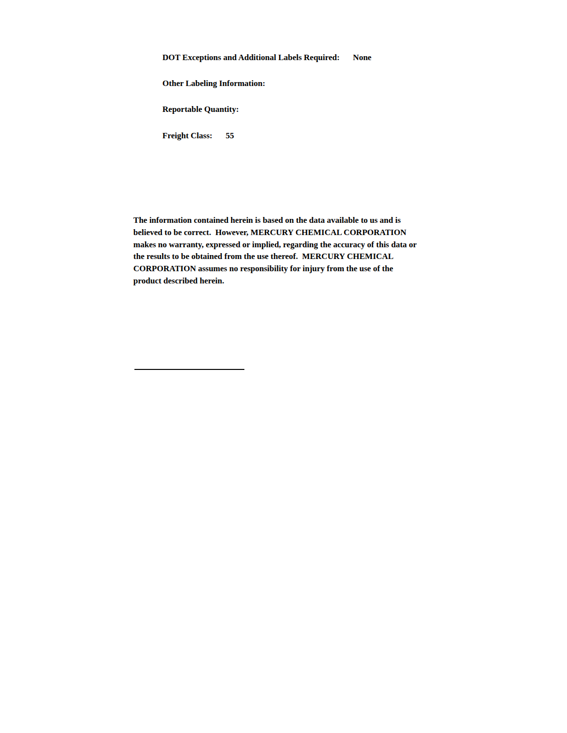DOT Exceptions and Additional Labels Required: None
Other Labeling Information:
Reportable Quantity:
Freight Class: 55
The information contained herein is based on the data available to us and is believed to be correct. However, MERCURY CHEMICAL CORPORATION makes no warranty, expressed or implied, regarding the accuracy of this data or the results to be obtained from the use thereof. MERCURY CHEMICAL CORPORATION assumes no responsibility for injury from the use of the product described herein.